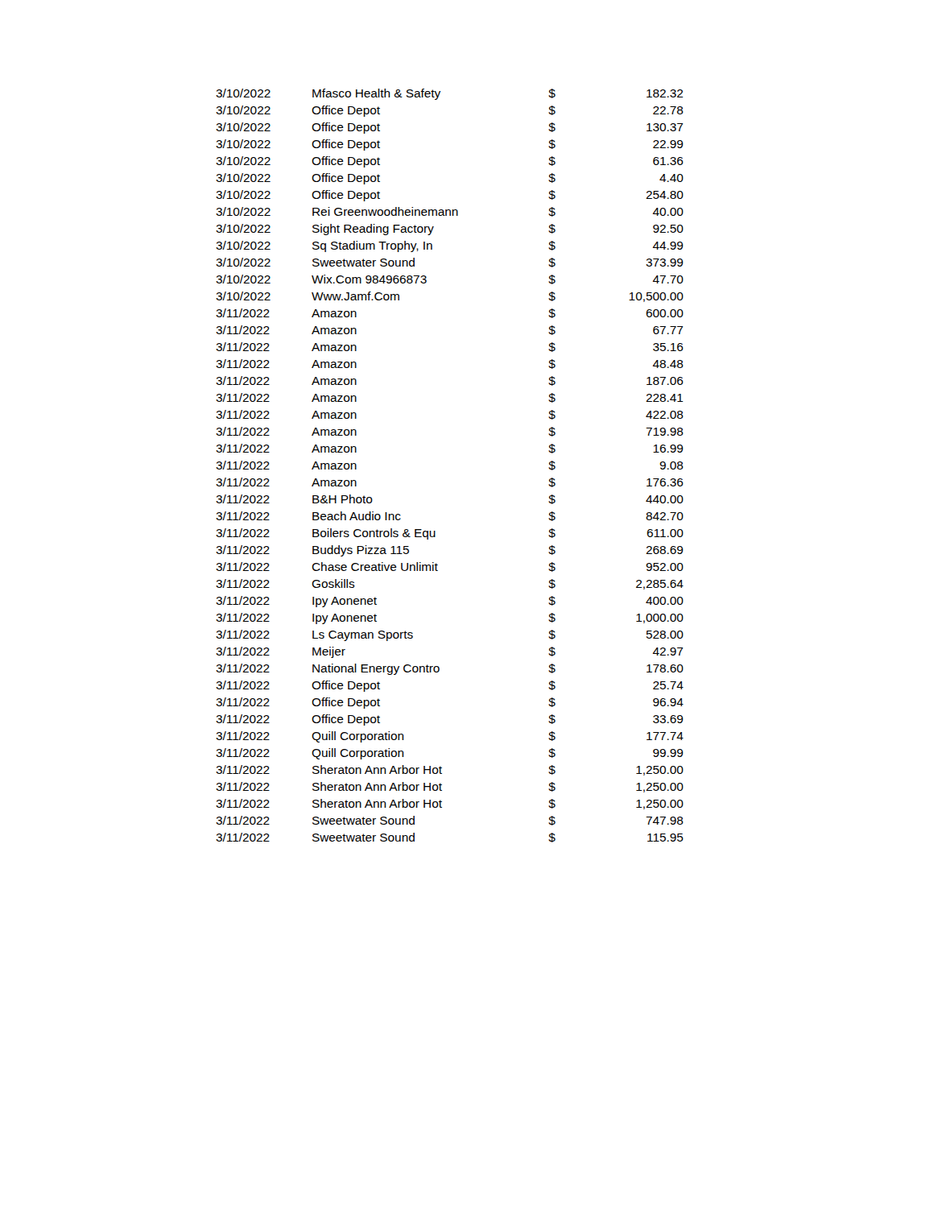| 3/10/2022 | Mfasco Health & Safety | $ | 182.32 |
| 3/10/2022 | Office Depot | $ | 22.78 |
| 3/10/2022 | Office Depot | $ | 130.37 |
| 3/10/2022 | Office Depot | $ | 22.99 |
| 3/10/2022 | Office Depot | $ | 61.36 |
| 3/10/2022 | Office Depot | $ | 4.40 |
| 3/10/2022 | Office Depot | $ | 254.80 |
| 3/10/2022 | Rei Greenwoodheinemann | $ | 40.00 |
| 3/10/2022 | Sight Reading Factory | $ | 92.50 |
| 3/10/2022 | Sq Stadium Trophy, In | $ | 44.99 |
| 3/10/2022 | Sweetwater Sound | $ | 373.99 |
| 3/10/2022 | Wix.Com 984966873 | $ | 47.70 |
| 3/10/2022 | Www.Jamf.Com | $ | 10,500.00 |
| 3/11/2022 | Amazon | $ | 600.00 |
| 3/11/2022 | Amazon | $ | 67.77 |
| 3/11/2022 | Amazon | $ | 35.16 |
| 3/11/2022 | Amazon | $ | 48.48 |
| 3/11/2022 | Amazon | $ | 187.06 |
| 3/11/2022 | Amazon | $ | 228.41 |
| 3/11/2022 | Amazon | $ | 422.08 |
| 3/11/2022 | Amazon | $ | 719.98 |
| 3/11/2022 | Amazon | $ | 16.99 |
| 3/11/2022 | Amazon | $ | 9.08 |
| 3/11/2022 | Amazon | $ | 176.36 |
| 3/11/2022 | B&H Photo | $ | 440.00 |
| 3/11/2022 | Beach Audio Inc | $ | 842.70 |
| 3/11/2022 | Boilers Controls & Equ | $ | 611.00 |
| 3/11/2022 | Buddys Pizza 115 | $ | 268.69 |
| 3/11/2022 | Chase Creative Unlimit | $ | 952.00 |
| 3/11/2022 | Goskills | $ | 2,285.64 |
| 3/11/2022 | Ipy Aonenet | $ | 400.00 |
| 3/11/2022 | Ipy Aonenet | $ | 1,000.00 |
| 3/11/2022 | Ls Cayman Sports | $ | 528.00 |
| 3/11/2022 | Meijer | $ | 42.97 |
| 3/11/2022 | National Energy Contro | $ | 178.60 |
| 3/11/2022 | Office Depot | $ | 25.74 |
| 3/11/2022 | Office Depot | $ | 96.94 |
| 3/11/2022 | Office Depot | $ | 33.69 |
| 3/11/2022 | Quill Corporation | $ | 177.74 |
| 3/11/2022 | Quill Corporation | $ | 99.99 |
| 3/11/2022 | Sheraton Ann Arbor Hot | $ | 1,250.00 |
| 3/11/2022 | Sheraton Ann Arbor Hot | $ | 1,250.00 |
| 3/11/2022 | Sheraton Ann Arbor Hot | $ | 1,250.00 |
| 3/11/2022 | Sweetwater Sound | $ | 747.98 |
| 3/11/2022 | Sweetwater Sound | $ | 115.95 |